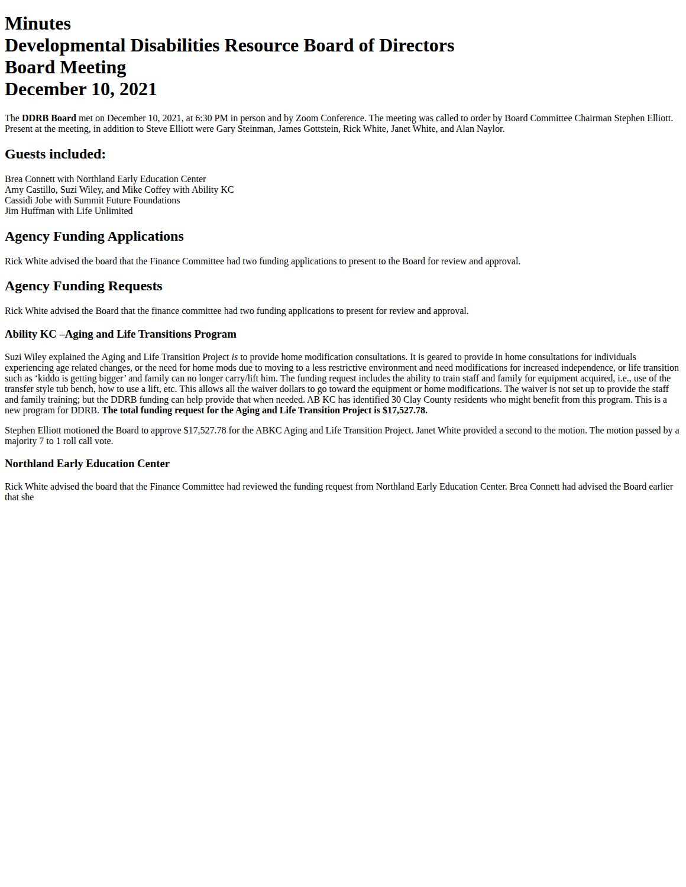Minutes
Developmental Disabilities Resource Board of Directors
Board Meeting
December 10, 2021
The DDRB Board met on December 10, 2021, at 6:30 PM in person and by Zoom Conference. The meeting was called to order by Board Committee Chairman Stephen Elliott. Present at the meeting, in addition to Steve Elliott were Gary Steinman, James Gottstein, Rick White, Janet White, and Alan Naylor.
Guests included:
Brea Connett with Northland Early Education Center
Amy Castillo, Suzi Wiley, and Mike Coffey with Ability KC
Cassidi Jobe with Summit Future Foundations
Jim Huffman with Life Unlimited
Agency Funding Applications
Rick White advised the board that the Finance Committee had two funding applications to present to the Board for review and approval.
Agency Funding Requests
Rick White advised the Board that the finance committee had two funding applications to present for review and approval.
Ability KC –Aging and Life Transitions Program
Suzi Wiley explained the Aging and Life Transition Project is to provide home modification consultations. It is geared to provide in home consultations for individuals experiencing age related changes, or the need for home mods due to moving to a less restrictive environment and need modifications for increased independence, or life transition such as ‘kiddo is getting bigger’ and family can no longer carry/lift him. The funding request includes the ability to train staff and family for equipment acquired, i.e., use of the transfer style tub bench, how to use a lift, etc. This allows all the waiver dollars to go toward the equipment or home modifications. The waiver is not set up to provide the staff and family training; but the DDRB funding can help provide that when needed. AB KC has identified 30 Clay County residents who might benefit from this program. This is a new program for DDRB. The total funding request for the Aging and Life Transition Project is $17,527.78.
Stephen Elliott motioned the Board to approve $17,527.78 for the ABKC Aging and Life Transition Project. Janet White provided a second to the motion. The motion passed by a majority 7 to 1 roll call vote.
Northland Early Education Center
Rick White advised the board that the Finance Committee had reviewed the funding request from Northland Early Education Center. Brea Connett had advised the Board earlier that she